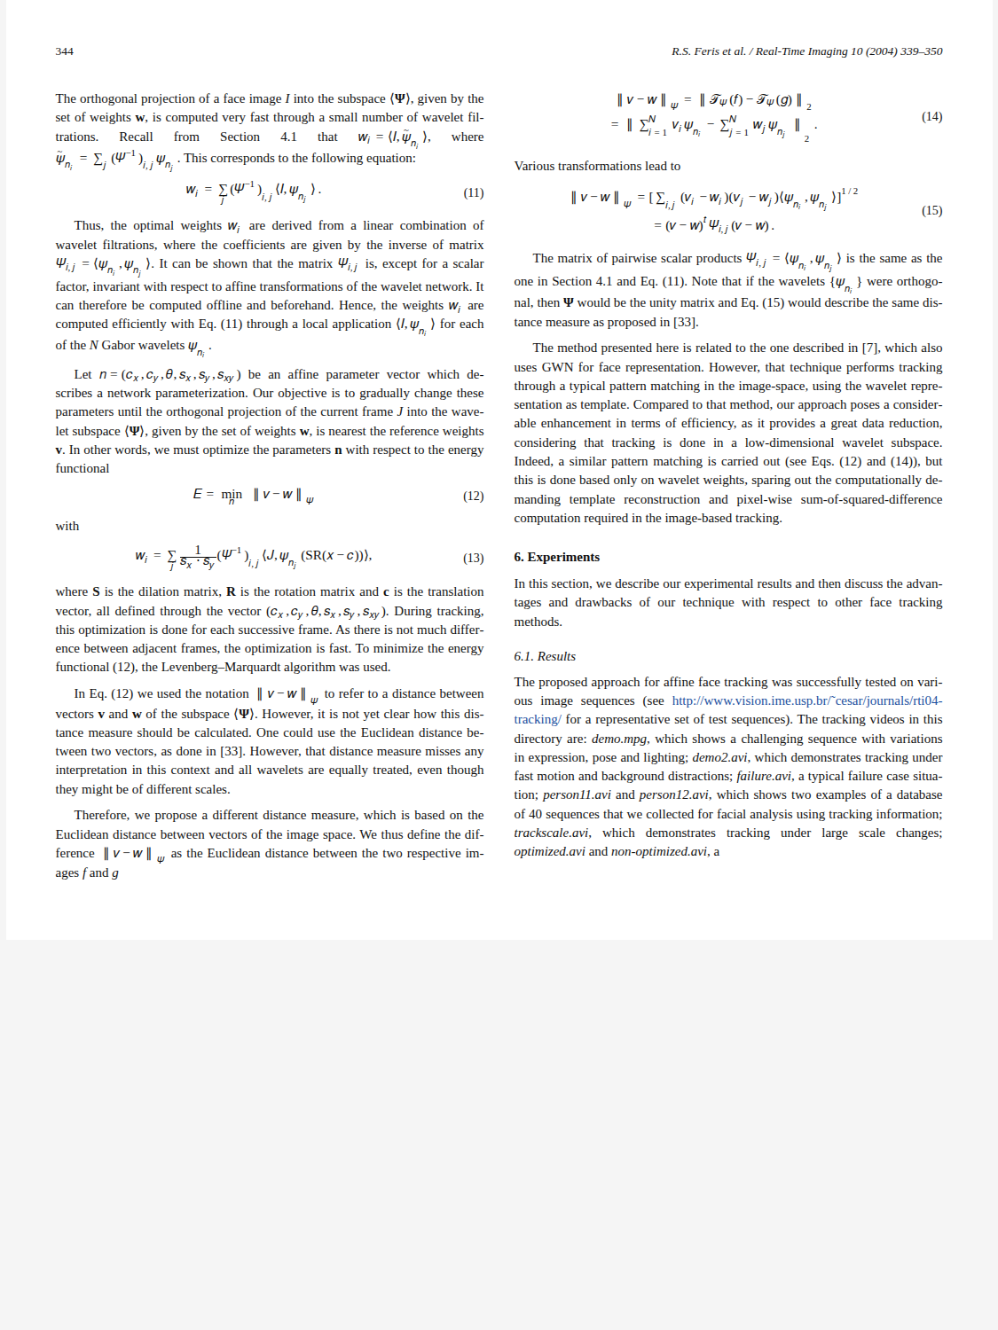344 R.S. Feris et al. / Real-Time Imaging 10 (2004) 339–350
The orthogonal projection of a face image I into the subspace ⟨Ψ⟩, given by the set of weights w, is computed very fast through a small number of wavelet filtrations. Recall from Section 4.1 that wi=⟨I,ψ~ni⟩, where ψ~ni=∑j(Ψ−1)i,jψnj. This corresponds to the following equation:
wi= ∑j (Ψ−1)i,j ⟨I,ψnj⟩.
(11)
Thus, the optimal weights wi are derived from a linear combination of wavelet filtrations, where the coefficients are given by the inverse of matrix Ψi,j=⟨ψni,ψnj⟩. It can be shown that the matrix Ψi,j is, except for a scalar factor, invariant with respect to affine transformations of the wavelet network. It can therefore be computed offline and beforehand. Hence, the weights wi are computed efficiently with Eq. (11) through a local application ⟨I,ψni⟩ for each of the N Gabor wavelets ψni.
Let n=(cx,cy,θ,sx,sy,sxy) be an affine parameter vector which describes a network parameterization. Our objective is to gradually change these parameters until the orthogonal projection of the current frame J into the wavelet subspace ⟨Ψ⟩, given by the set of weights w, is nearest the reference weights v. In other words, we must optimize the parameters n with respect to the energy functional
E= minn ∥v−w∥Ψ
(12)
with
wi= ∑j 1sx⋅sy (Ψ−1)i,j ⟨J,ψnj (SR(x−c))⟩,
(13)
where S is the dilation matrix, R is the rotation matrix and c is the translation vector, all defined through the vector (cx,cy,θ,sx,sy,sxy). During tracking, this optimization is done for each successive frame. As there is not much difference between adjacent frames, the optimization is fast. To minimize the energy functional (12), the Levenberg–Marquardt algorithm was used.
In Eq. (12) we used the notation ∥v−w∥Ψ to refer to a distance between vectors v and w of the subspace ⟨Ψ⟩. However, it is not yet clear how this distance measure should be calculated. One could use the Euclidean distance between two vectors, as done in [33]. However, that distance measure misses any interpretation in this context and all wavelets are equally treated, even though they might be of different scales.
Therefore, we propose a different distance measure, which is based on the Euclidean distance between vectors of the image space. We thus define the difference ∥v−w∥Ψ as the Euclidean distance between the two respective images f and g
∥v−w∥Ψ = ∥𝒯Ψ(f)−𝒯Ψ(g)∥2 = ∥ ∑i=1N viψni − ∑j=1N wjψnj ∥ 2 .
(14)
Various transformations lead to
∥v−w∥Ψ = [ ∑i,j (vi−wi) (vj−wj) ⟨ψni,ψnj⟩ ] 1/2 = (v−w)t Ψi,j (v−w).
(15)
The matrix of pairwise scalar products Ψi,j=⟨ψni,ψnj⟩ is the same as the one in Section 4.1 and Eq. (11). Note that if the wavelets {ψni} were orthogonal, then Ψ would be the unity matrix and Eq. (15) would describe the same distance measure as proposed in [33].
The method presented here is related to the one described in [7], which also uses GWN for face representation. However, that technique performs tracking through a typical pattern matching in the image-space, using the wavelet representation as template. Compared to that method, our approach poses a considerable enhancement in terms of efficiency, as it provides a great data reduction, considering that tracking is done in a low-dimensional wavelet subspace. Indeed, a similar pattern matching is carried out (see Eqs. (12) and (14)), but this is done based only on wavelet weights, sparing out the computationally demanding template reconstruction and pixel-wise sum-of-squared-difference computation required in the image-based tracking.
6. Experiments
In this section, we describe our experimental results and then discuss the advantages and drawbacks of our technique with respect to other face tracking methods.
6.1. Results
The proposed approach for affine face tracking was successfully tested on various image sequences (see http://www.vision.ime.usp.br/˜cesar/journals/rti04-tracking/ for a representative set of test sequences). The tracking videos in this directory are: demo.mpg, which shows a challenging sequence with variations in expression, pose and lighting; demo2.avi, which demonstrates tracking under fast motion and background distractions; failure.avi, a typical failure case situation; person11.avi and person12.avi, which shows two examples of a database of 40 sequences that we collected for facial analysis using tracking information; trackscale.avi, which demonstrates tracking under large scale changes; optimized.avi and non-optimized.avi, a